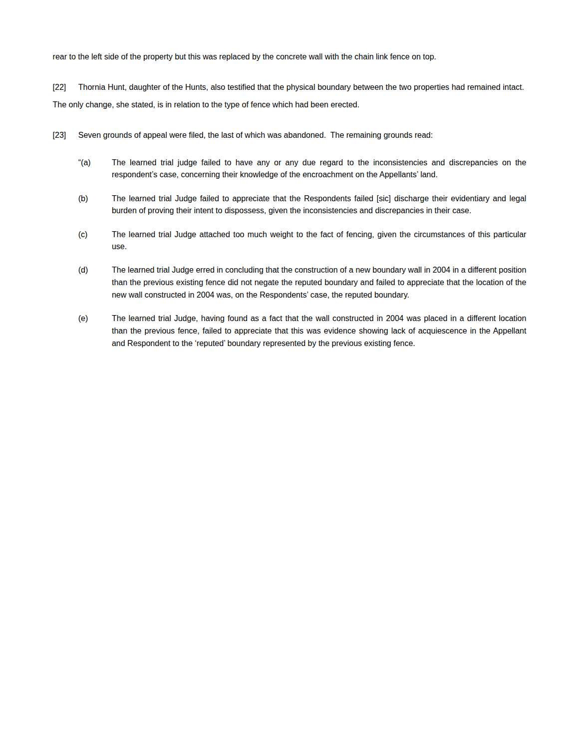rear to the left side of the property but this was replaced by the concrete wall with the chain link fence on top.
[22] Thornia Hunt, daughter of the Hunts, also testified that the physical boundary between the two properties had remained intact. The only change, she stated, is in relation to the type of fence which had been erected.
[23] Seven grounds of appeal were filed, the last of which was abandoned. The remaining grounds read:
“(a) The learned trial judge failed to have any or any due regard to the inconsistencies and discrepancies on the respondent’s case, concerning their knowledge of the encroachment on the Appellants’ land.
(b) The learned trial Judge failed to appreciate that the Respondents failed [sic] discharge their evidentiary and legal burden of proving their intent to dispossess, given the inconsistencies and discrepancies in their case.
(c) The learned trial Judge attached too much weight to the fact of fencing, given the circumstances of this particular use.
(d) The learned trial Judge erred in concluding that the construction of a new boundary wall in 2004 in a different position than the previous existing fence did not negate the reputed boundary and failed to appreciate that the location of the new wall constructed in 2004 was, on the Respondents’ case, the reputed boundary.
(e) The learned trial Judge, having found as a fact that the wall constructed in 2004 was placed in a different location than the previous fence, failed to appreciate that this was evidence showing lack of acquiescence in the Appellant and Respondent to the ‘reputed’ boundary represented by the previous existing fence.